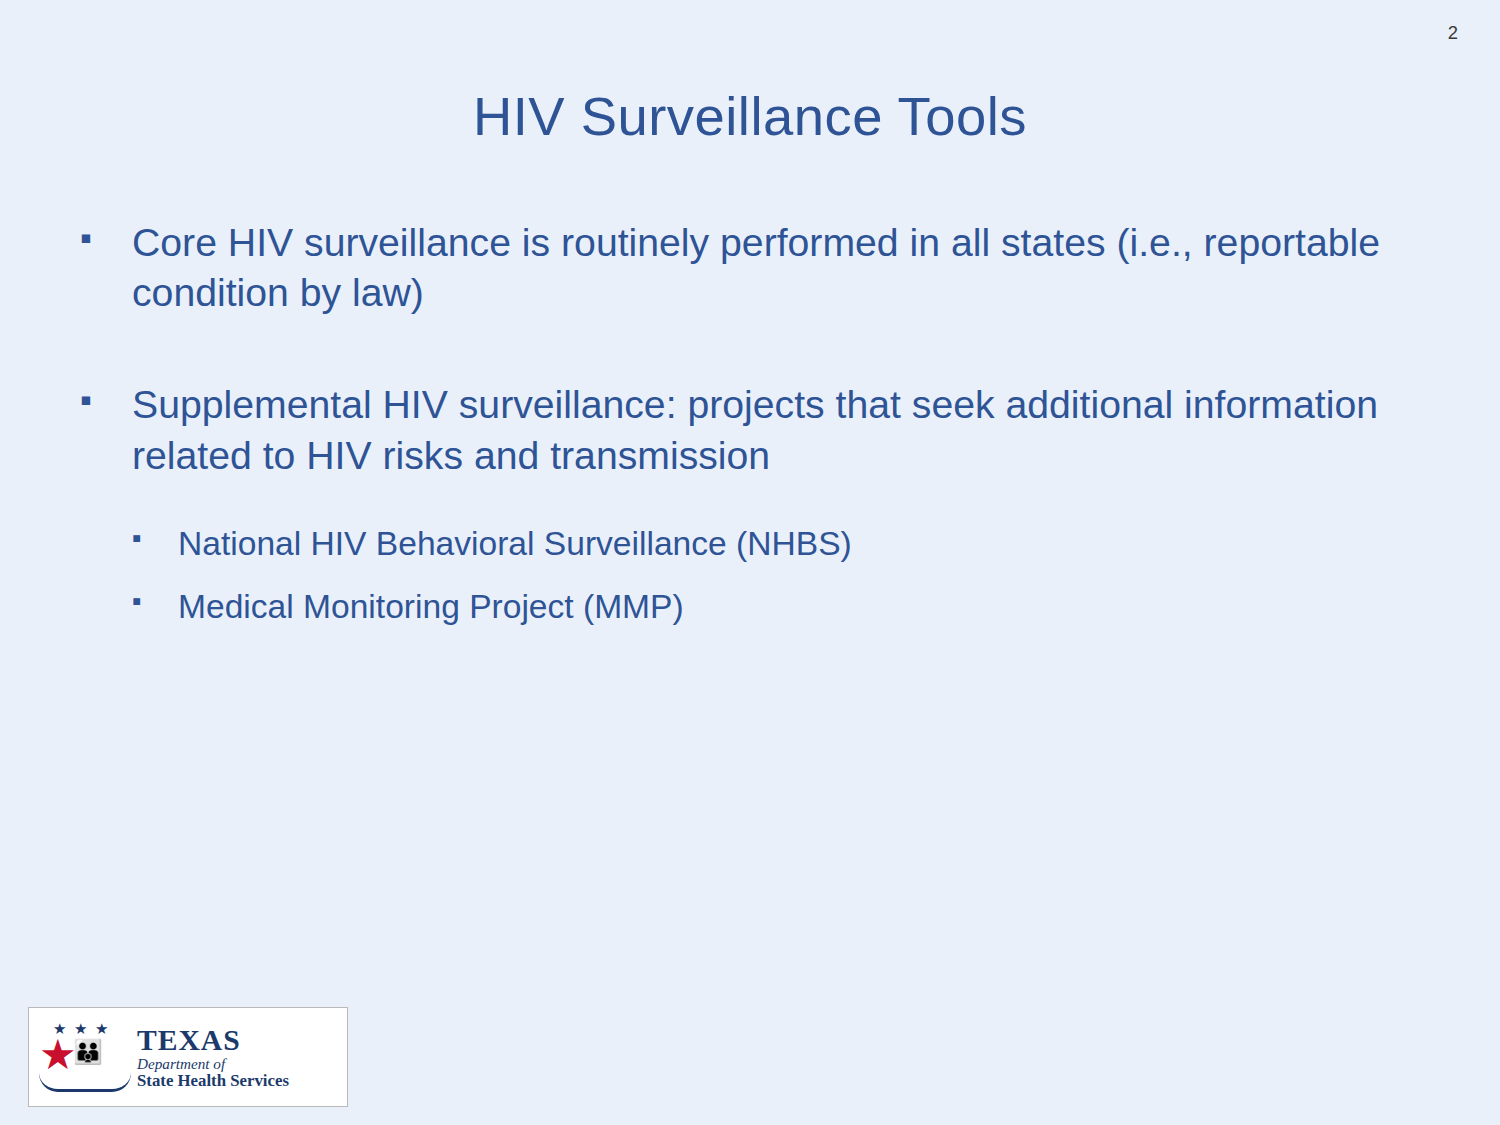2
HIV Surveillance Tools
Core HIV surveillance is routinely performed in all states (i.e., reportable condition by law)
Supplemental HIV surveillance: projects that seek additional information related to HIV risks and transmission
National HIV Behavioral Surveillance (NHBS)
Medical Monitoring Project (MMP)
★ ★ ★
★
👪
TEXAS
Department of
State Health Services